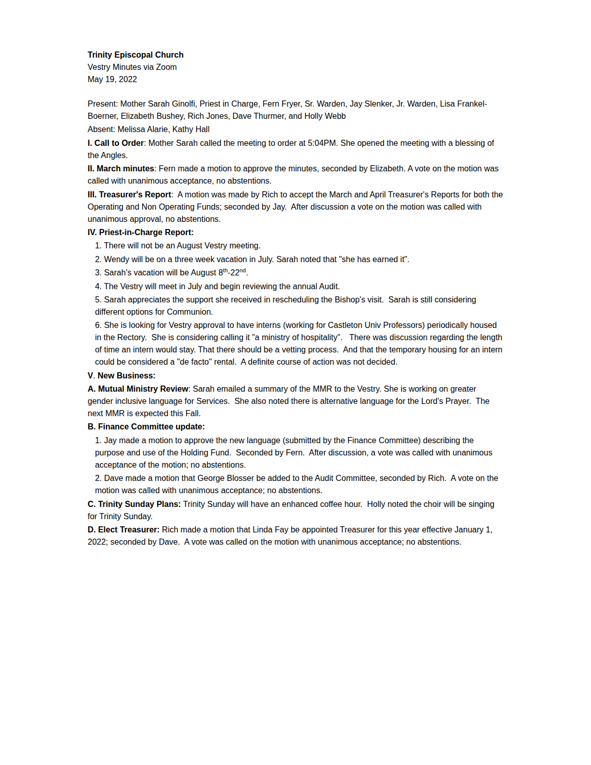Trinity Episcopal Church
Vestry Minutes via Zoom
May 19, 2022
Present: Mother Sarah Ginolfi, Priest in Charge, Fern Fryer, Sr. Warden, Jay Slenker, Jr. Warden, Lisa Frankel-Boerner, Elizabeth Bushey, Rich Jones, Dave Thurmer, and Holly Webb
Absent: Melissa Alarie, Kathy Hall
I. Call to Order: Mother Sarah called the meeting to order at 5:04PM. She opened the meeting with a blessing of the Angles.
II. March minutes: Fern made a motion to approve the minutes, seconded by Elizabeth. A vote on the motion was called with unanimous acceptance, no abstentions.
III. Treasurer's Report: A motion was made by Rich to accept the March and April Treasurer's Reports for both the Operating and Non Operating Funds; seconded by Jay. After discussion a vote on the motion was called with unanimous approval, no abstentions.
IV. Priest-in-Charge Report:
1. There will not be an August Vestry meeting.
2. Wendy will be on a three week vacation in July. Sarah noted that "she has earned it".
3. Sarah's vacation will be August 8th-22nd.
4. The Vestry will meet in July and begin reviewing the annual Audit.
5. Sarah appreciates the support she received in rescheduling the Bishop's visit. Sarah is still considering different options for Communion.
6. She is looking for Vestry approval to have interns (working for Castleton Univ Professors) periodically housed in the Rectory. She is considering calling it "a ministry of hospitality". There was discussion regarding the length of time an intern would stay. That there should be a vetting process. And that the temporary housing for an intern could be considered a "de facto" rental. A definite course of action was not decided.
V. New Business:
A. Mutual Ministry Review: Sarah emailed a summary of the MMR to the Vestry. She is working on greater gender inclusive language for Services. She also noted there is alternative language for the Lord's Prayer. The next MMR is expected this Fall.
B. Finance Committee update:
1. Jay made a motion to approve the new language (submitted by the Finance Committee) describing the purpose and use of the Holding Fund. Seconded by Fern. After discussion, a vote was called with unanimous acceptance of the motion; no abstentions.
2. Dave made a motion that George Blosser be added to the Audit Committee, seconded by Rich. A vote on the motion was called with unanimous acceptance; no abstentions.
C. Trinity Sunday Plans: Trinity Sunday will have an enhanced coffee hour. Holly noted the choir will be singing for Trinity Sunday.
D. Elect Treasurer: Rich made a motion that Linda Fay be appointed Treasurer for this year effective January 1, 2022; seconded by Dave. A vote was called on the motion with unanimous acceptance; no abstentions.